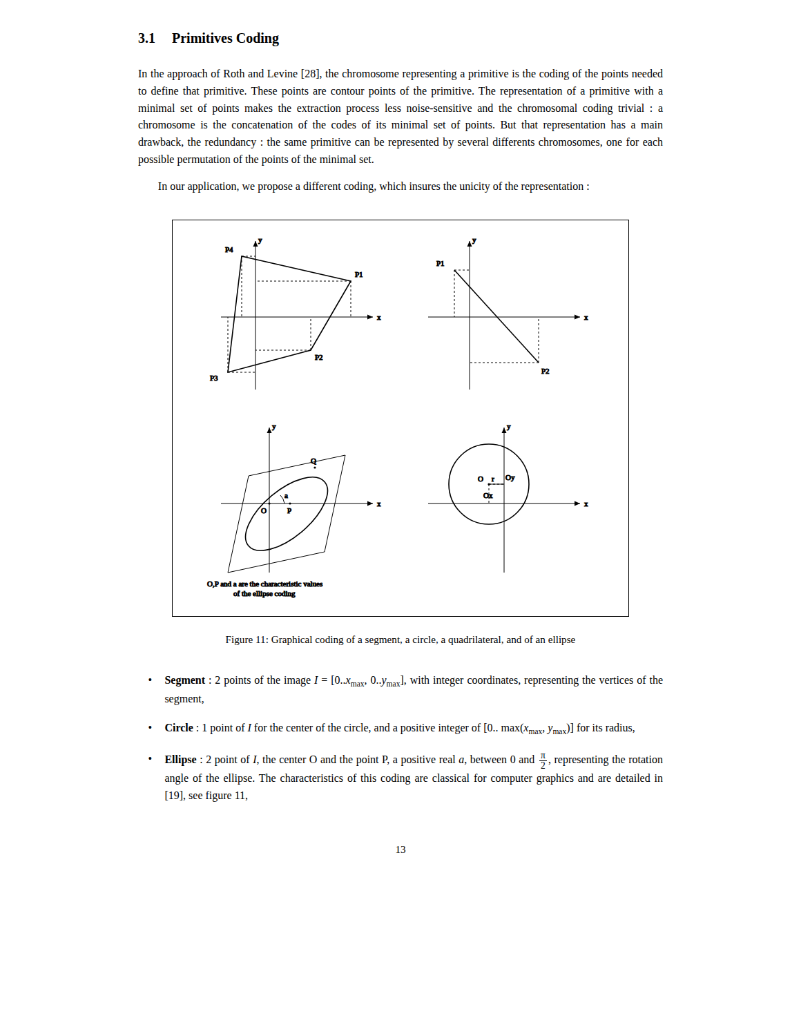3.1 Primitives Coding
In the approach of Roth and Levine [28], the chromosome representing a primitive is the coding of the points needed to define that primitive. These points are contour points of the primitive. The representation of a primitive with a minimal set of points makes the extraction process less noise-sensitive and the chromosomal coding trivial : a chromosome is the concatenation of the codes of its minimal set of points. But that representation has a main drawback, the redundancy : the same primitive can be represented by several differents chromosomes, one for each possible permutation of the points of the minimal set.
In our application, we propose a different coding, which insures the unicity of the representation :
x y P1 P2 P3 P4 x y P1 P2 x y O P Q a O,P and a are the characteristic values of the ellipse coding x y O r Oy Ox
Figure 11: Graphical coding of a segment, a circle, a quadrilateral, and of an ellipse
Segment : 2 points of the image I = [0..xmax, 0..ymax], with integer coordinates, representing the vertices of the segment,
Circle : 1 point of I for the center of the circle, and a positive integer of [0.. max(xmax, ymax)] for its radius,
Ellipse : 2 point of I, the center O and the point P, a positive real a, between 0 and π 2, representing the rotation angle of the ellipse. The characteristics of this coding are classical for computer graphics and are detailed in [19], see figure 11,
13